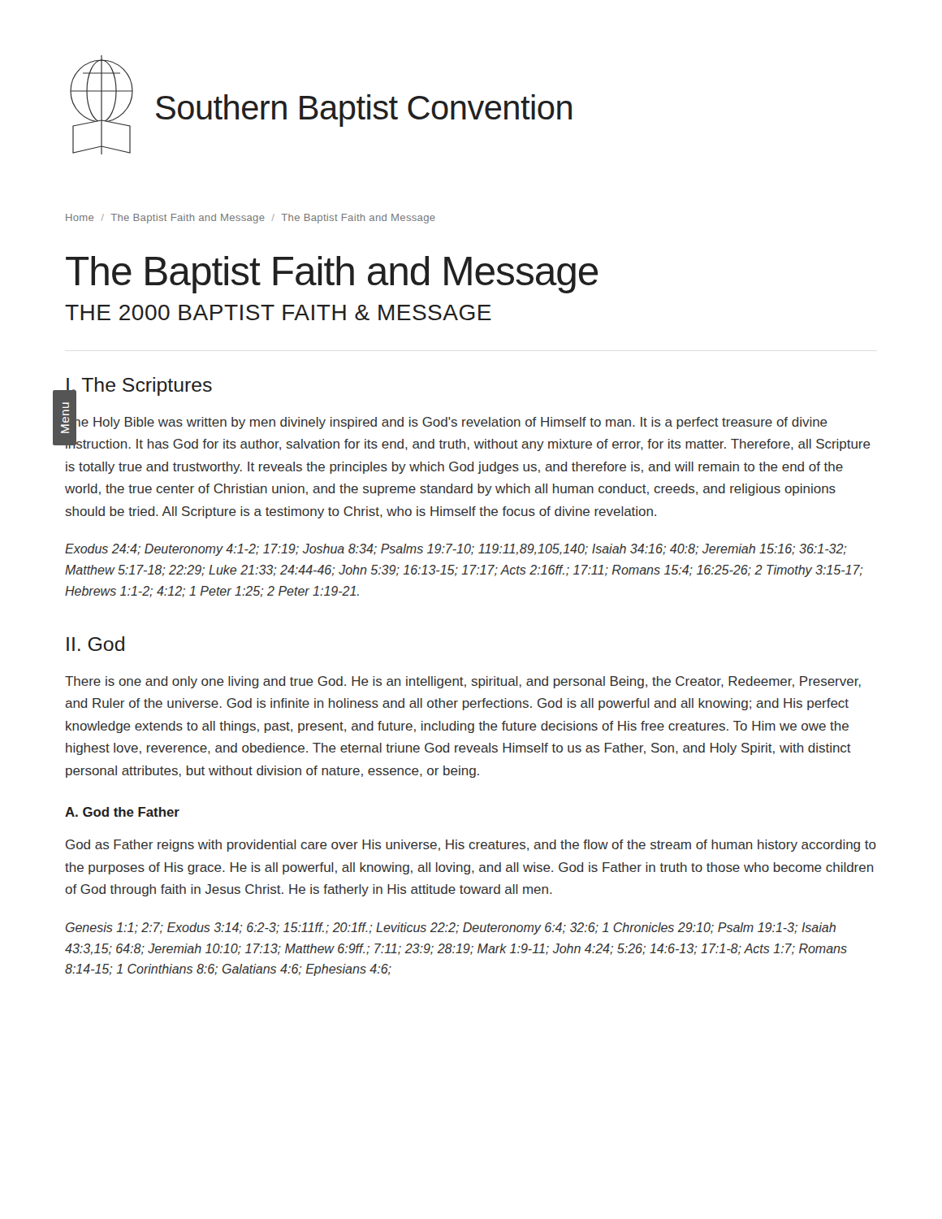Southern Baptist Convention
Home/The Baptist Faith and Message/The Baptist Faith and Message
The Baptist Faith and Message
THE 2000 BAPTIST FAITH & MESSAGE
Menu
I. The Scriptures
The Holy Bible was written by men divinely inspired and is God's revelation of Himself to man. It is a perfect treasure of divine instruction. It has God for its author, salvation for its end, and truth, without any mixture of error, for its matter. Therefore, all Scripture is totally true and trustworthy. It reveals the principles by which God judges us, and therefore is, and will remain to the end of the world, the true center of Christian union, and the supreme standard by which all human conduct, creeds, and religious opinions should be tried. All Scripture is a testimony to Christ, who is Himself the focus of divine revelation.
Exodus 24:4; Deuteronomy 4:1-2; 17:19; Joshua 8:34; Psalms 19:7-10; 119:11,89,105,140; Isaiah 34:16; 40:8; Jeremiah 15:16; 36:1-32; Matthew 5:17-18; 22:29; Luke 21:33; 24:44-46; John 5:39; 16:13-15; 17:17; Acts 2:16ff.; 17:11; Romans 15:4; 16:25-26; 2 Timothy 3:15-17; Hebrews 1:1-2; 4:12; 1 Peter 1:25; 2 Peter 1:19-21.
II. God
There is one and only one living and true God. He is an intelligent, spiritual, and personal Being, the Creator, Redeemer, Preserver, and Ruler of the universe. God is infinite in holiness and all other perfections. God is all powerful and all knowing; and His perfect knowledge extends to all things, past, present, and future, including the future decisions of His free creatures. To Him we owe the highest love, reverence, and obedience. The eternal triune God reveals Himself to us as Father, Son, and Holy Spirit, with distinct personal attributes, but without division of nature, essence, or being.
A. God the Father
God as Father reigns with providential care over His universe, His creatures, and the flow of the stream of human history according to the purposes of His grace. He is all powerful, all knowing, all loving, and all wise. God is Father in truth to those who become children of God through faith in Jesus Christ. He is fatherly in His attitude toward all men.
Genesis 1:1; 2:7; Exodus 3:14; 6:2-3; 15:11ff.; 20:1ff.; Leviticus 22:2; Deuteronomy 6:4; 32:6; 1 Chronicles 29:10; Psalm 19:1-3; Isaiah 43:3,15; 64:8; Jeremiah 10:10; 17:13; Matthew 6:9ff.; 7:11; 23:9; 28:19; Mark 1:9-11; John 4:24; 5:26; 14:6-13; 17:1-8; Acts 1:7; Romans 8:14-15; 1 Corinthians 8:6; Galatians 4:6; Ephesians 4:6;